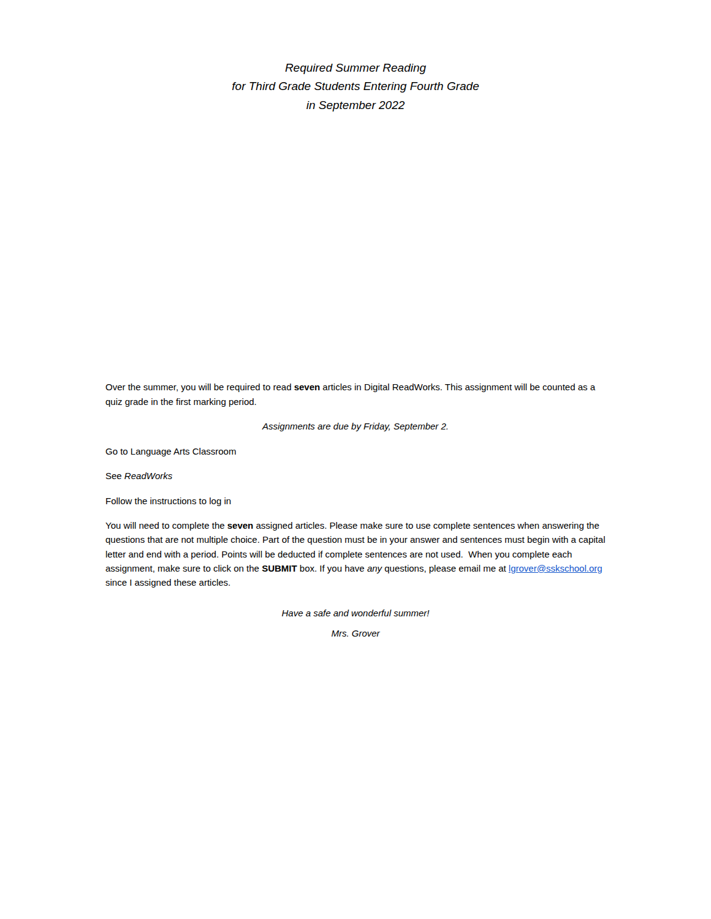Required Summer Reading
for Third Grade Students Entering Fourth Grade
in September 2022
Over the summer, you will be required to read seven articles in Digital ReadWorks. This assignment will be counted as a quiz grade in the first marking period.
Assignments are due by Friday, September 2.
Go to Language Arts Classroom
See ReadWorks
Follow the instructions to log in
You will need to complete the seven assigned articles. Please make sure to use complete sentences when answering the questions that are not multiple choice. Part of the question must be in your answer and sentences must begin with a capital letter and end with a period. Points will be deducted if complete sentences are not used. When you complete each assignment, make sure to click on the SUBMIT box. If you have any questions, please email me at lgrover@sskschool.org since I assigned these articles.
Have a safe and wonderful summer!
Mrs. Grover